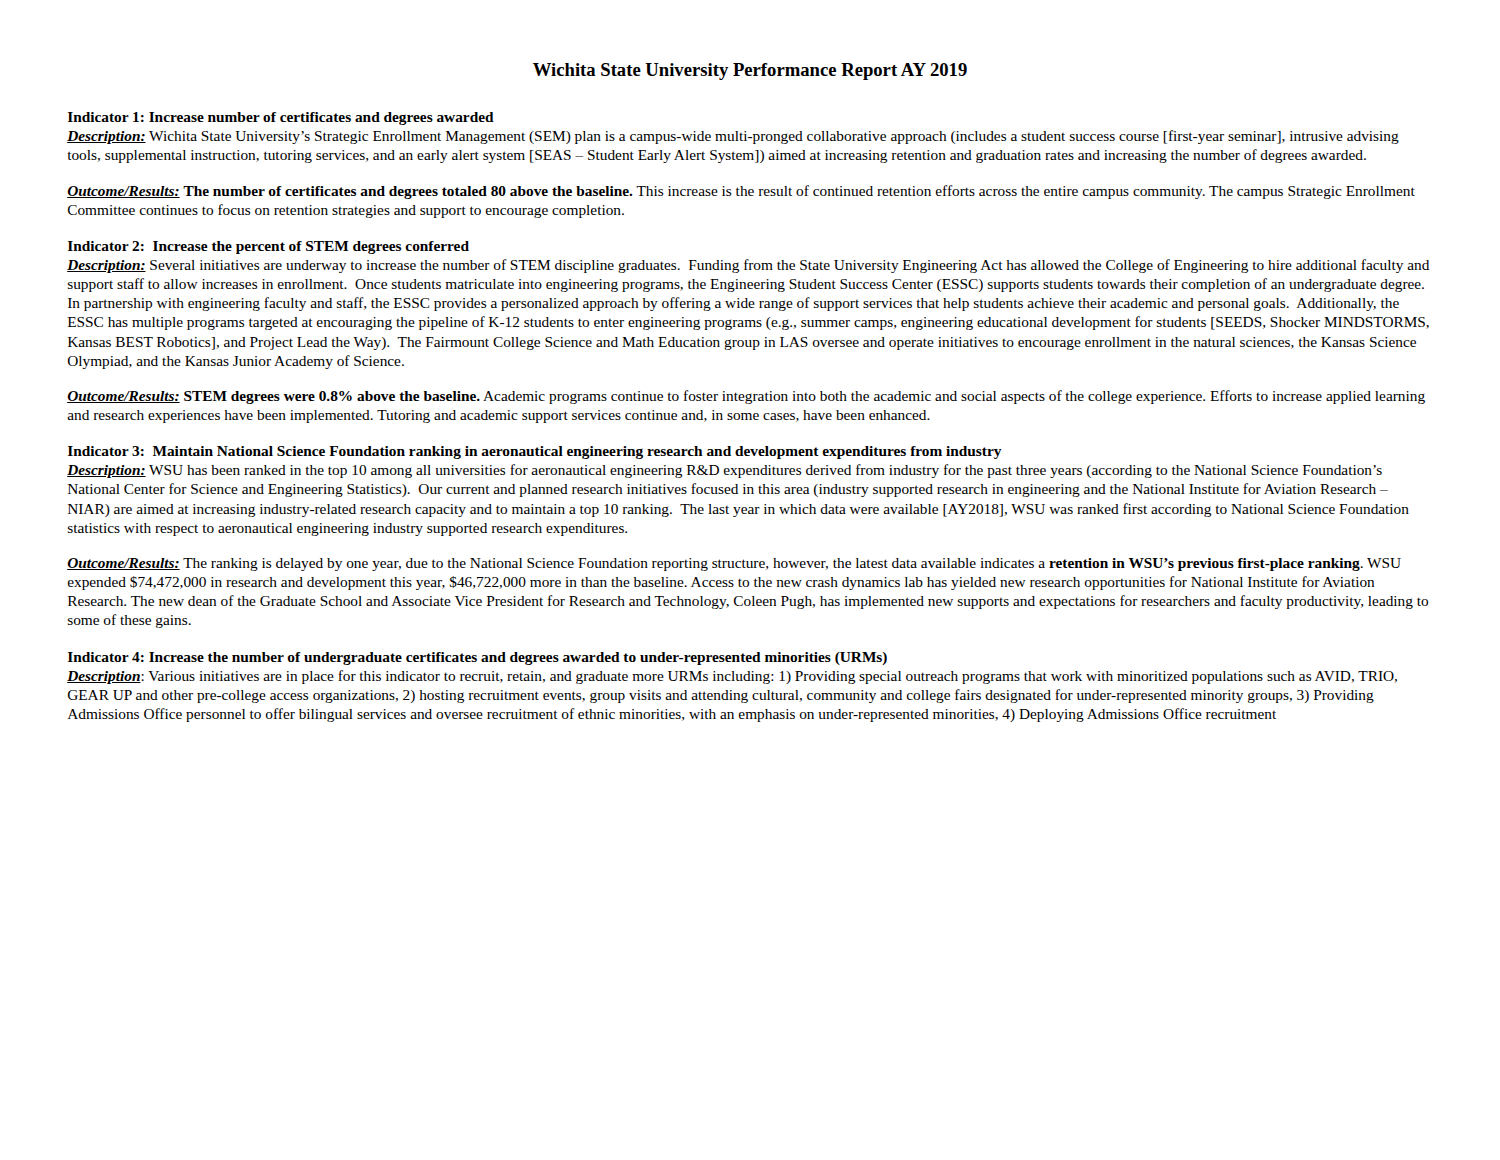Wichita State University Performance Report AY 2019
Indicator 1: Increase number of certificates and degrees awarded
Description: Wichita State University’s Strategic Enrollment Management (SEM) plan is a campus-wide multi-pronged collaborative approach (includes a student success course [first-year seminar], intrusive advising tools, supplemental instruction, tutoring services, and an early alert system [SEAS – Student Early Alert System]) aimed at increasing retention and graduation rates and increasing the number of degrees awarded.
Outcome/Results: The number of certificates and degrees totaled 80 above the baseline. This increase is the result of continued retention efforts across the entire campus community. The campus Strategic Enrollment Committee continues to focus on retention strategies and support to encourage completion.
Indicator 2: Increase the percent of STEM degrees conferred
Description: Several initiatives are underway to increase the number of STEM discipline graduates. Funding from the State University Engineering Act has allowed the College of Engineering to hire additional faculty and support staff to allow increases in enrollment. Once students matriculate into engineering programs, the Engineering Student Success Center (ESSC) supports students towards their completion of an undergraduate degree. In partnership with engineering faculty and staff, the ESSC provides a personalized approach by offering a wide range of support services that help students achieve their academic and personal goals. Additionally, the ESSC has multiple programs targeted at encouraging the pipeline of K-12 students to enter engineering programs (e.g., summer camps, engineering educational development for students [SEEDS, Shocker MINDSTORMS, Kansas BEST Robotics], and Project Lead the Way). The Fairmount College Science and Math Education group in LAS oversee and operate initiatives to encourage enrollment in the natural sciences, the Kansas Science Olympiad, and the Kansas Junior Academy of Science.
Outcome/Results: STEM degrees were 0.8% above the baseline. Academic programs continue to foster integration into both the academic and social aspects of the college experience. Efforts to increase applied learning and research experiences have been implemented. Tutoring and academic support services continue and, in some cases, have been enhanced.
Indicator 3: Maintain National Science Foundation ranking in aeronautical engineering research and development expenditures from industry
Description: WSU has been ranked in the top 10 among all universities for aeronautical engineering R&D expenditures derived from industry for the past three years (according to the National Science Foundation’s National Center for Science and Engineering Statistics). Our current and planned research initiatives focused in this area (industry supported research in engineering and the National Institute for Aviation Research – NIAR) are aimed at increasing industry-related research capacity and to maintain a top 10 ranking. The last year in which data were available [AY2018], WSU was ranked first according to National Science Foundation statistics with respect to aeronautical engineering industry supported research expenditures.
Outcome/Results: The ranking is delayed by one year, due to the National Science Foundation reporting structure, however, the latest data available indicates a retention in WSU’s previous first-place ranking. WSU expended $74,472,000 in research and development this year, $46,722,000 more in than the baseline. Access to the new crash dynamics lab has yielded new research opportunities for National Institute for Aviation Research. The new dean of the Graduate School and Associate Vice President for Research and Technology, Coleen Pugh, has implemented new supports and expectations for researchers and faculty productivity, leading to some of these gains.
Indicator 4: Increase the number of undergraduate certificates and degrees awarded to under-represented minorities (URMs)
Description: Various initiatives are in place for this indicator to recruit, retain, and graduate more URMs including: 1) Providing special outreach programs that work with minoritized populations such as AVID, TRIO, GEAR UP and other pre-college access organizations, 2) hosting recruitment events, group visits and attending cultural, community and college fairs designated for under-represented minority groups, 3) Providing Admissions Office personnel to offer bilingual services and oversee recruitment of ethnic minorities, with an emphasis on under-represented minorities, 4) Deploying Admissions Office recruitment